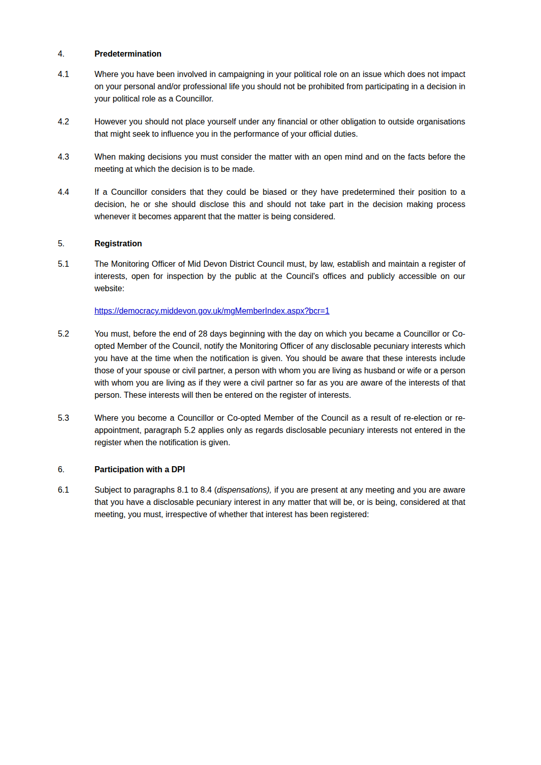4.
Predetermination
4.1
Where you have been involved in campaigning in your political role on an issue which does not impact on your personal and/or professional life you should not be prohibited from participating in a decision in your political role as a Councillor.
4.2
However you should not place yourself under any financial or other obligation to outside organisations that might seek to influence you in the performance of your official duties.
4.3
When making decisions you must consider the matter with an open mind and on the facts before the meeting at which the decision is to be made.
4.4
If a Councillor considers that they could be biased or they have predetermined their position to a decision, he or she should disclose this and should not take part in the decision making process whenever it becomes apparent that the matter is being considered.
5.
Registration
5.1
The Monitoring Officer of Mid Devon District Council must, by law, establish and maintain a register of interests, open for inspection by the public at the Council's offices and publicly accessible on our website:
https://democracy.middevon.gov.uk/mgMemberIndex.aspx?bcr=1
5.2
You must, before the end of 28 days beginning with the day on which you became a Councillor or Co-opted Member of the Council, notify the Monitoring Officer of any disclosable pecuniary interests which you have at the time when the notification is given. You should be aware that these interests include those of your spouse or civil partner, a person with whom you are living as husband or wife or a person with whom you are living as if they were a civil partner so far as you are aware of the interests of that person. These interests will then be entered on the register of interests.
5.3
Where you become a Councillor or Co-opted Member of the Council as a result of re-election or re-appointment, paragraph 5.2 applies only as regards disclosable pecuniary interests not entered in the register when the notification is given.
6.
Participation with a DPI
6.1
Subject to paragraphs 8.1 to 8.4 (dispensations), if you are present at any meeting and you are aware that you have a disclosable pecuniary interest in any matter that will be, or is being, considered at that meeting, you must, irrespective of whether that interest has been registered: